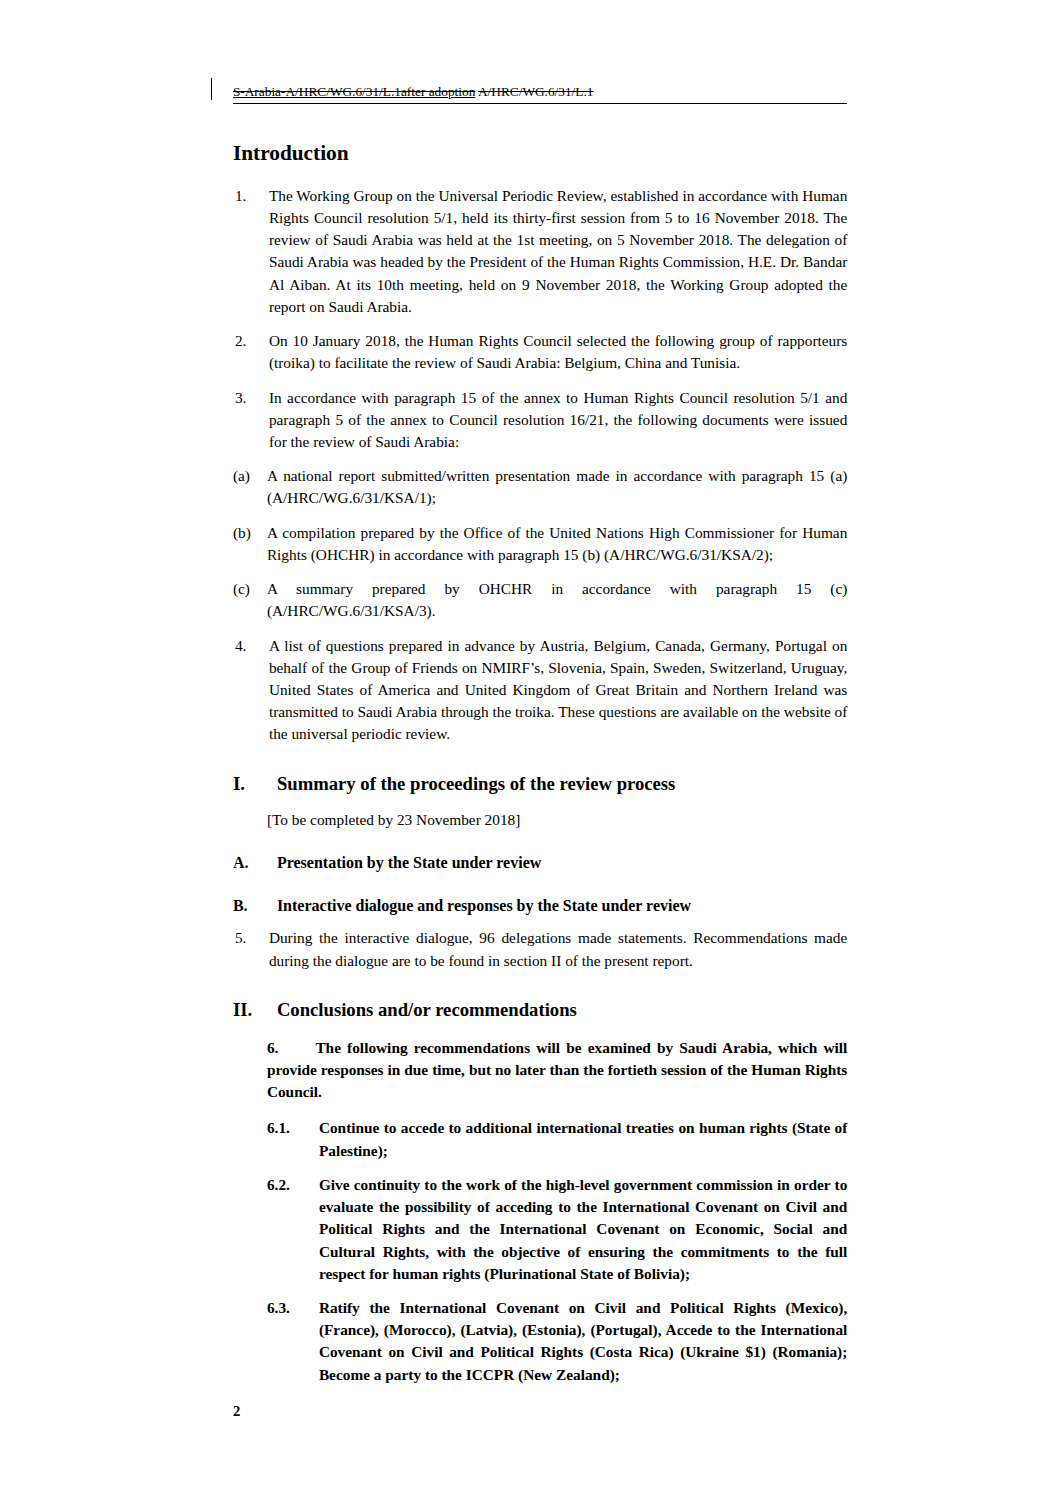S-Arabia-A/HRC/WG.6/31/L.1after adoption A/HRC/WG.6/31/L.1
Introduction
1.
The Working Group on the Universal Periodic Review, established in accordance with Human Rights Council resolution 5/1, held its thirty-first session from 5 to 16 November 2018. The review of Saudi Arabia was held at the 1st meeting, on 5 November 2018. The delegation of Saudi Arabia was headed by the President of the Human Rights Commission, H.E. Dr. Bandar Al Aiban. At its 10th meeting, held on 9 November 2018, the Working Group adopted the report on Saudi Arabia.
2.
On 10 January 2018, the Human Rights Council selected the following group of rapporteurs (troika) to facilitate the review of Saudi Arabia: Belgium, China and Tunisia.
3.
In accordance with paragraph 15 of the annex to Human Rights Council resolution 5/1 and paragraph 5 of the annex to Council resolution 16/21, the following documents were issued for the review of Saudi Arabia:
(a)
A national report submitted/written presentation made in accordance with paragraph 15 (a) (A/HRC/WG.6/31/KSA/1);
(b)
A compilation prepared by the Office of the United Nations High Commissioner for Human Rights (OHCHR) in accordance with paragraph 15 (b) (A/HRC/WG.6/31/KSA/2);
(c)
A summary prepared by OHCHR in accordance with paragraph 15 (c) (A/HRC/WG.6/31/KSA/3).
4.
A list of questions prepared in advance by Austria, Belgium, Canada, Germany, Portugal on behalf of the Group of Friends on NMIRF’s, Slovenia, Spain, Sweden, Switzerland, Uruguay, United States of America and United Kingdom of Great Britain and Northern Ireland was transmitted to Saudi Arabia through the troika. These questions are available on the website of the universal periodic review.
I.
Summary of the proceedings of the review process
[To be completed by 23 November 2018]
A.
Presentation by the State under review
B.
Interactive dialogue and responses by the State under review
5.
During the interactive dialogue, 96 delegations made statements. Recommendations made during the dialogue are to be found in section II of the present report.
II.
Conclusions and/or recommendations
6. The following recommendations will be examined by Saudi Arabia, which will provide responses in due time, but no later than the fortieth session of the Human Rights Council.
6.1.
Continue to accede to additional international treaties on human rights (State of Palestine);
6.2.
Give continuity to the work of the high-level government commission in order to evaluate the possibility of acceding to the International Covenant on Civil and Political Rights and the International Covenant on Economic, Social and Cultural Rights, with the objective of ensuring the commitments to the full respect for human rights (Plurinational State of Bolivia);
6.3.
Ratify the International Covenant on Civil and Political Rights (Mexico), (France), (Morocco), (Latvia), (Estonia), (Portugal), Accede to the International Covenant on Civil and Political Rights (Costa Rica) (Ukraine $1) (Romania); Become a party to the ICCPR (New Zealand);
2